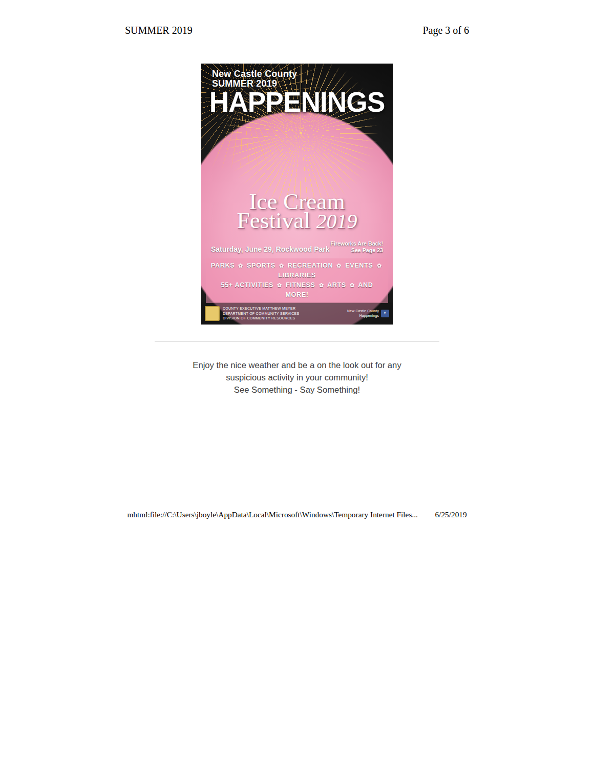SUMMER 2019 Page 3 of 6
New Castle County
SUMMER 2019
HAPPENINGS
Ice Cream Festival 2019
Saturday, June 29, Rockwood Park Fireworks Are Back!
See Page 23
PARKS ✿ SPORTS ✿ RECREATION ✿ EVENTS ✿ LIBRARIES
55+ ACTIVITIES ✿ FITNESS ✿ ARTS ✿ AND MORE!
COUNTY EXECUTIVE MATTHEW MEYER
DEPARTMENT OF COMMUNITY SERVICES
DIVISION OF COMMUNITY RESOURCES
New Castle County
Happenings f
Enjoy the nice weather and be a on the look out for any
suspicious activity in your community!
See Something - Say Something!
mhtml:file://C:\Users\jboyle\AppData\Local\Microsoft\Windows\Temporary Internet Files... 6/25/2019